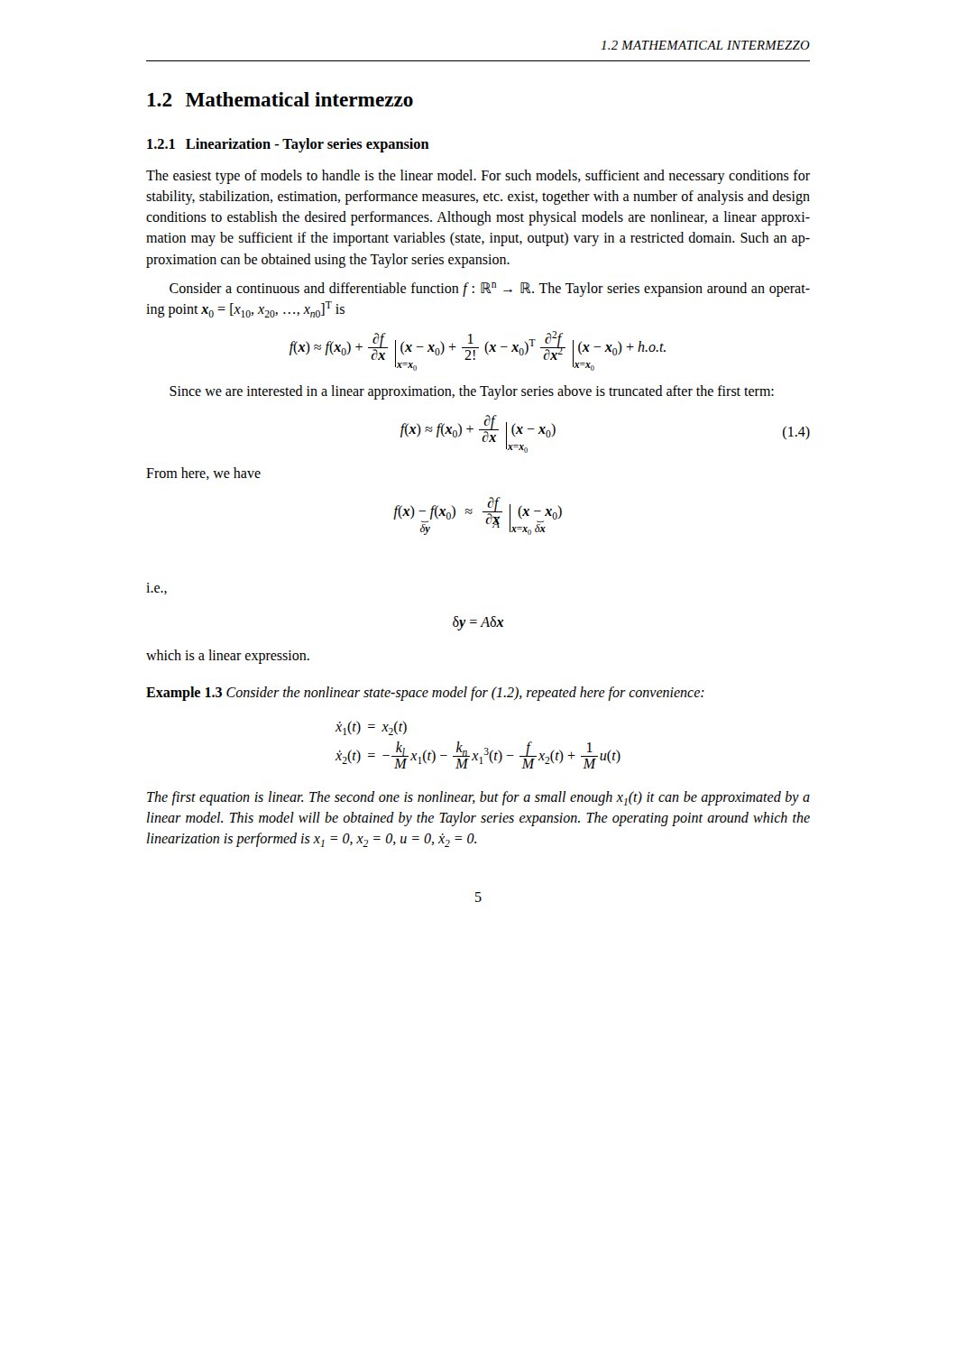1.2 MATHEMATICAL INTERMEZZO
1.2 Mathematical intermezzo
1.2.1 Linearization - Taylor series expansion
The easiest type of models to handle is the linear model. For such models, sufficient and necessary conditions for stability, stabilization, estimation, performance measures, etc. exist, together with a number of analysis and design conditions to establish the desired performances. Although most physical models are nonlinear, a linear approximation may be sufficient if the important variables (state, input, output) vary in a restricted domain. Such an approximation can be obtained using the Taylor series expansion.
Consider a continuous and differentiable function f : ℝn → ℝ. The Taylor series expansion around an operating point x0 = [x10, x20, …, xn0]T is
f(x) ≈ f(x0) + ∂f∂x x=x0 (x − x0) + 12! (x − x0)T ∂2f∂x2 x=x0 (x − x0) + h.o.t.
Since we are interested in a linear approximation, the Taylor series above is truncated after the first term:
f(x) ≈ f(x0) + ∂f∂x x=x0 (x − x0) (1.4)
From here, we have
f(x) − f(x0) ⏟ δy ≈ ∂f∂x x=x0 ⏟ A (x − x0) ⏟ δx
i.e.,
δy = Aδx
which is a linear expression.
Example 1.3 Consider the nonlinear state-space model for (1.2), repeated here for convenience:
| ẋ 1 ( t ) | = | x 2 ( t ) |
| ẋ 2 ( t ) | = | − k l M x 1 ( t ) − k n M x 1 3 ( t ) − f M x 2 ( t ) + 1 M u ( t ) |
The first equation is linear. The second one is nonlinear, but for a small enough x1(t) it can be approximated by a linear model. This model will be obtained by the Taylor series expansion. The operating point around which the linearization is performed is x1 = 0, x2 = 0, u = 0, ẋ2 = 0.
5